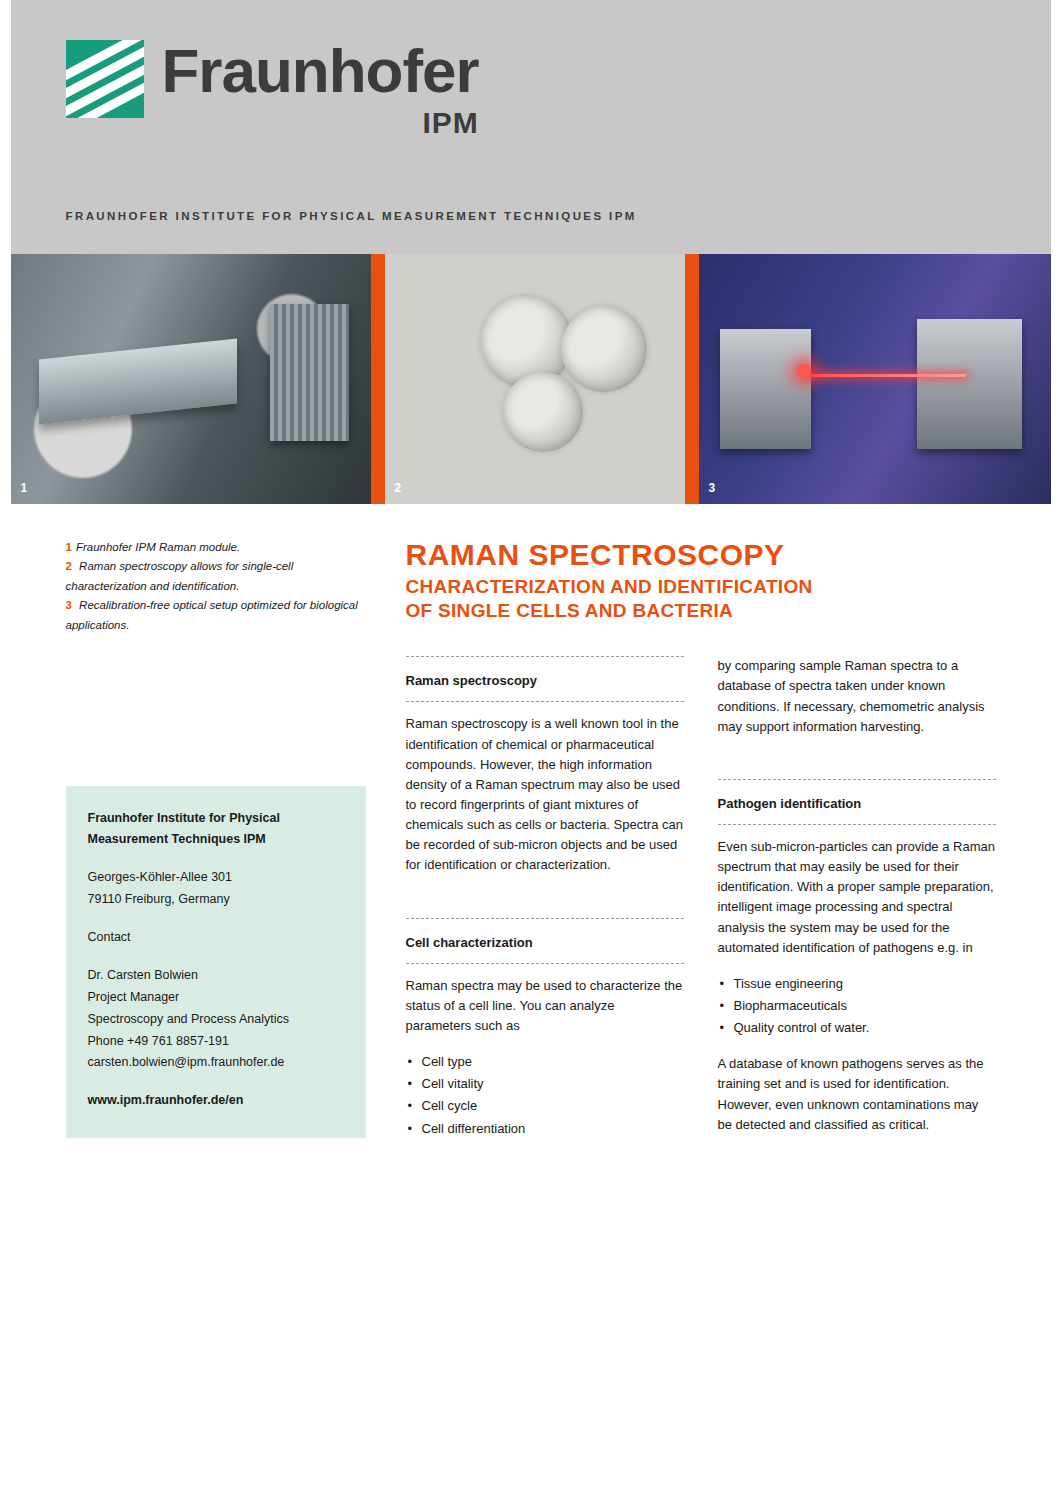Fraunhofer
IPM
FRAUNHOFER INSTITUTE FOR PHYSICAL MEASUREMENT TECHNIQUES IPM
1
2
3
1 Fraunhofer IPM Raman module.
2 Raman spectroscopy allows for single-cell characterization and identification.
3 Recalibration-free optical setup optimized for biological applications.
Fraunhofer Institute for Physical Measurement Techniques IPM
Georges-Köhler-Allee 301
79110 Freiburg, Germany
Contact
Dr. Carsten Bolwien
Project Manager
Spectroscopy and Process Analytics
Phone +49 761 8857-191
carsten.bolwien@ipm.fraunhofer.de
www.ipm.fraunhofer.de/en
RAMAN SPECTROSCOPY
CHARACTERIZATION AND IDENTIFICATION
OF SINGLE CELLS AND BACTERIA
Raman spectroscopy
Raman spectroscopy is a well known tool in the identification of chemical or pharmaceutical compounds. However, the high information density of a Raman spectrum may also be used to record fingerprints of giant mixtures of chemicals such as cells or bacteria. Spectra can be recorded of sub-micron objects and be used for identification or characterization.
Cell characterization
Raman spectra may be used to characterize the status of a cell line. You can analyze parameters such as
Cell type
Cell vitality
Cell cycle
Cell differentiation
by comparing sample Raman spectra to a database of spectra taken under known conditions. If necessary, chemometric analysis may support information harvesting.
Pathogen identification
Even sub-micron-particles can provide a Raman spectrum that may easily be used for their identification. With a proper sample preparation, intelligent image processing and spectral analysis the system may be used for the automated identification of pathogens e.g. in
Tissue engineering
Biopharmaceuticals
Quality control of water.
A database of known pathogens serves as the training set and is used for identification. However, even unknown contaminations may be detected and classified as critical.